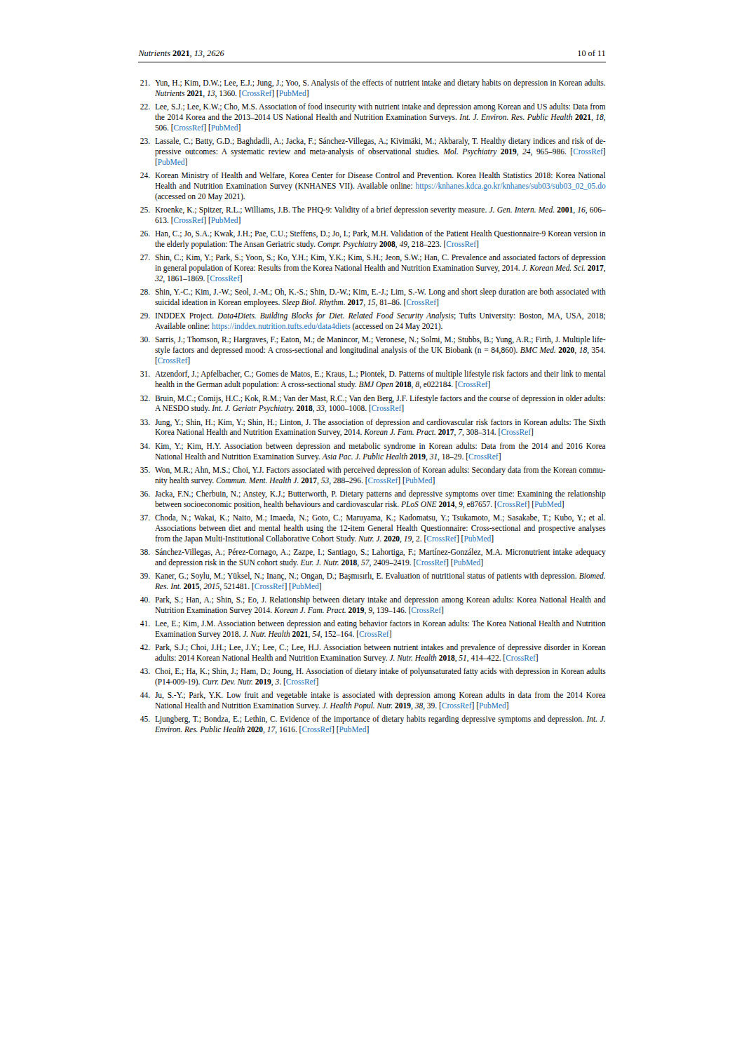Nutrients 2021, 13, 2626
10 of 11
21. Yun, H.; Kim, D.W.; Lee, E.J.; Jung, J.; Yoo, S. Analysis of the effects of nutrient intake and dietary habits on depression in Korean adults. Nutrients 2021, 13, 1360. [CrossRef] [PubMed]
22. Lee, S.J.; Lee, K.W.; Cho, M.S. Association of food insecurity with nutrient intake and depression among Korean and US adults: Data from the 2014 Korea and the 2013–2014 US National Health and Nutrition Examination Surveys. Int. J. Environ. Res. Public Health 2021, 18, 506. [CrossRef] [PubMed]
23. Lassale, C.; Batty, G.D.; Baghdadli, A.; Jacka, F.; Sánchez-Villegas, A.; Kivimäki, M.; Akbaraly, T. Healthy dietary indices and risk of depressive outcomes: A systematic review and meta-analysis of observational studies. Mol. Psychiatry 2019, 24, 965–986. [CrossRef] [PubMed]
24. Korean Ministry of Health and Welfare, Korea Center for Disease Control and Prevention. Korea Health Statistics 2018: Korea National Health and Nutrition Examination Survey (KNHANES VII). Available online: https://knhanes.kdca.go.kr/knhanes/sub03/sub03_02_05.do (accessed on 20 May 2021).
25. Kroenke, K.; Spitzer, R.L.; Williams, J.B. The PHQ-9: Validity of a brief depression severity measure. J. Gen. Intern. Med. 2001, 16, 606–613. [CrossRef] [PubMed]
26. Han, C.; Jo, S.A.; Kwak, J.H.; Pae, C.U.; Steffens, D.; Jo, I.; Park, M.H. Validation of the Patient Health Questionnaire-9 Korean version in the elderly population: The Ansan Geriatric study. Compr. Psychiatry 2008, 49, 218–223. [CrossRef]
27. Shin, C.; Kim, Y.; Park, S.; Yoon, S.; Ko, Y.H.; Kim, Y.K.; Kim, S.H.; Jeon, S.W.; Han, C. Prevalence and associated factors of depression in general population of Korea: Results from the Korea National Health and Nutrition Examination Survey, 2014. J. Korean Med. Sci. 2017, 32, 1861–1869. [CrossRef]
28. Shin, Y.-C.; Kim, J.-W.; Seol, J.-M.; Oh, K.-S.; Shin, D.-W.; Kim, E.-J.; Lim, S.-W. Long and short sleep duration are both associated with suicidal ideation in Korean employees. Sleep Biol. Rhythm. 2017, 15, 81–86. [CrossRef]
29. INDDEX Project. Data4Diets. Building Blocks for Diet. Related Food Security Analysis; Tufts University: Boston, MA, USA, 2018; Available online: https://inddex.nutrition.tufts.edu/data4diets (accessed on 24 May 2021).
30. Sarris, J.; Thomson, R.; Hargraves, F.; Eaton, M.; de Manincor, M.; Veronese, N.; Solmi, M.; Stubbs, B.; Yung, A.R.; Firth, J. Multiple lifestyle factors and depressed mood: A cross-sectional and longitudinal analysis of the UK Biobank (n = 84,860). BMC Med. 2020, 18, 354. [CrossRef]
31. Atzendorf, J.; Apfelbacher, C.; Gomes de Matos, E.; Kraus, L.; Piontek, D. Patterns of multiple lifestyle risk factors and their link to mental health in the German adult population: A cross-sectional study. BMJ Open 2018, 8, e022184. [CrossRef]
32. Bruin, M.C.; Comijs, H.C.; Kok, R.M.; Van der Mast, R.C.; Van den Berg, J.F. Lifestyle factors and the course of depression in older adults: A NESDO study. Int. J. Geriatr Psychiatry. 2018, 33, 1000–1008. [CrossRef]
33. Jung, Y.; Shin, H.; Kim, Y.; Shin, H.; Linton, J. The association of depression and cardiovascular risk factors in Korean adults: The Sixth Korea National Health and Nutrition Examination Survey, 2014. Korean J. Fam. Pract. 2017, 7, 308–314. [CrossRef]
34. Kim, Y.; Kim, H.Y. Association between depression and metabolic syndrome in Korean adults: Data from the 2014 and 2016 Korea National Health and Nutrition Examination Survey. Asia Pac. J. Public Health 2019, 31, 18–29. [CrossRef]
35. Won, M.R.; Ahn, M.S.; Choi, Y.J. Factors associated with perceived depression of Korean adults: Secondary data from the Korean community health survey. Commun. Ment. Health J. 2017, 53, 288–296. [CrossRef] [PubMed]
36. Jacka, F.N.; Cherbuin, N.; Anstey, K.J.; Butterworth, P. Dietary patterns and depressive symptoms over time: Examining the relationship between socioeconomic position, health behaviours and cardiovascular risk. PLoS ONE 2014, 9, e87657. [CrossRef] [PubMed]
37. Choda, N.; Wakai, K.; Naito, M.; Imaeda, N.; Goto, C.; Maruyama, K.; Kadomatsu, Y.; Tsukamoto, M.; Sasakabe, T.; Kubo, Y.; et al. Associations between diet and mental health using the 12-item General Health Questionnaire: Cross-sectional and prospective analyses from the Japan Multi-Institutional Collaborative Cohort Study. Nutr. J. 2020, 19, 2. [CrossRef] [PubMed]
38. Sánchez-Villegas, A.; Pérez-Cornago, A.; Zazpe, I.; Santiago, S.; Lahortiga, F.; Martínez-González, M.A. Micronutrient intake adequacy and depression risk in the SUN cohort study. Eur. J. Nutr. 2018, 57, 2409–2419. [CrossRef] [PubMed]
39. Kaner, G.; Soylu, M.; Yüksel, N.; Inanç, N.; Ongan, D.; Başmısırlı, E. Evaluation of nutritional status of patients with depression. Biomed. Res. Int. 2015, 2015, 521481. [CrossRef] [PubMed]
40. Park, S.; Han, A.; Shin, S.; Eo, J. Relationship between dietary intake and depression among Korean adults: Korea National Health and Nutrition Examination Survey 2014. Korean J. Fam. Pract. 2019, 9, 139–146. [CrossRef]
41. Lee, E.; Kim, J.M. Association between depression and eating behavior factors in Korean adults: The Korea National Health and Nutrition Examination Survey 2018. J. Nutr. Health 2021, 54, 152–164. [CrossRef]
42. Park, S.J.; Choi, J.H.; Lee, J.Y.; Lee, C.; Lee, H.J. Association between nutrient intakes and prevalence of depressive disorder in Korean adults: 2014 Korean National Health and Nutrition Examination Survey. J. Nutr. Health 2018, 51, 414–422. [CrossRef]
43. Choi, E.; Ha, K.; Shin, J.; Ham, D.; Joung, H. Association of dietary intake of polyunsaturated fatty acids with depression in Korean adults (P14-009-19). Curr. Dev. Nutr. 2019, 3. [CrossRef]
44. Ju, S.-Y.; Park, Y.K. Low fruit and vegetable intake is associated with depression among Korean adults in data from the 2014 Korea National Health and Nutrition Examination Survey. J. Health Popul. Nutr. 2019, 38, 39. [CrossRef] [PubMed]
45. Ljungberg, T.; Bondza, E.; Lethin, C. Evidence of the importance of dietary habits regarding depressive symptoms and depression. Int. J. Environ. Res. Public Health 2020, 17, 1616. [CrossRef] [PubMed]